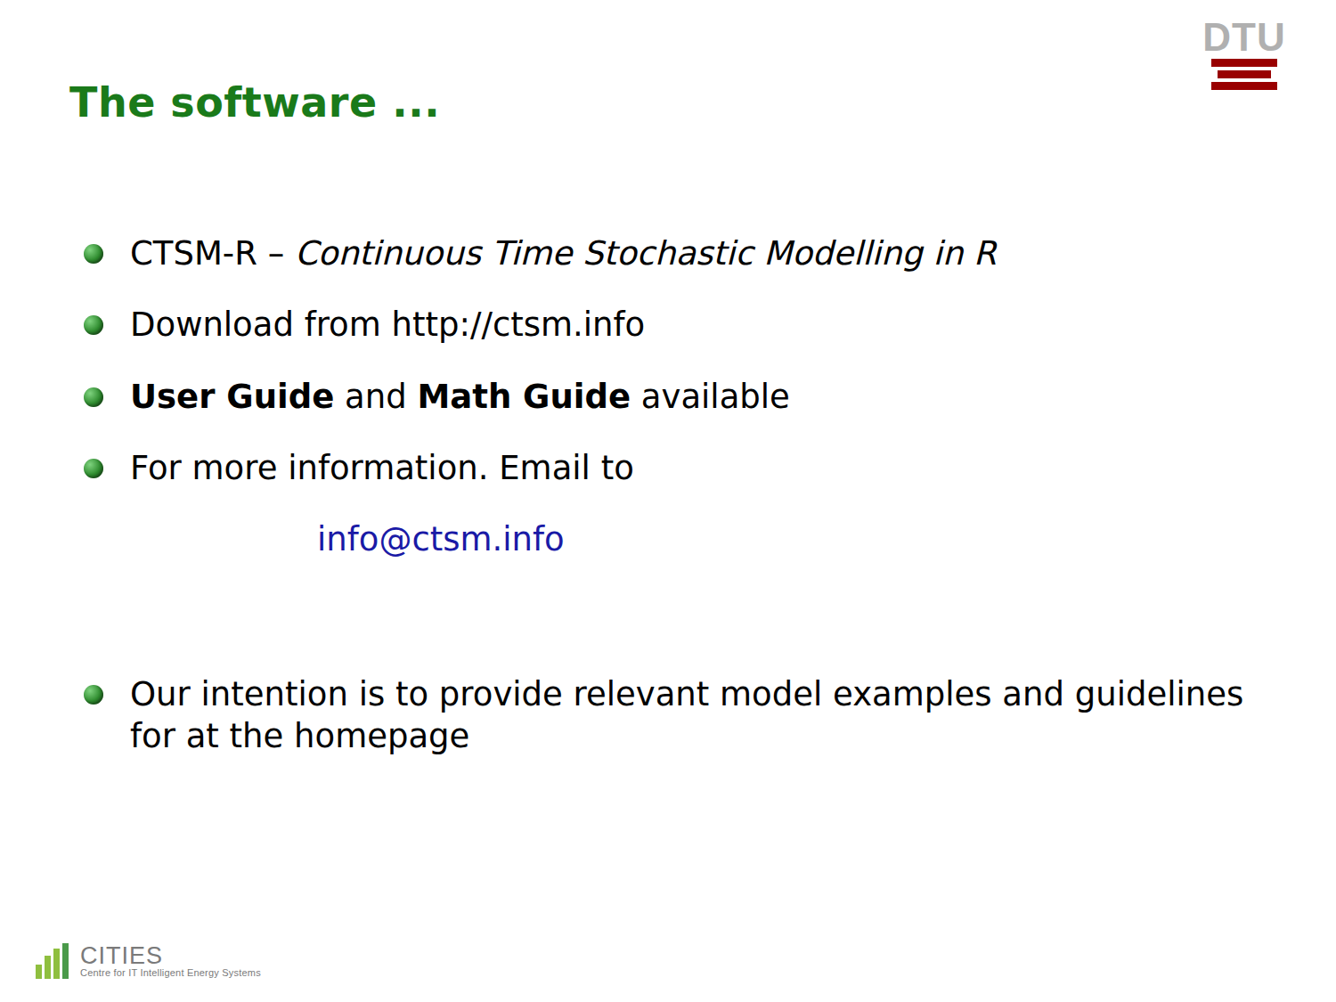DTU
The software ...
CTSM-R – Continuous Time Stochastic Modelling in R
Download from http://ctsm.info
User Guide and Math Guide available
For more information. Email to
info@ctsm.info
Our intention is to provide relevant model examples and guidelines for at the homepage
CITIES
Centre for IT Intelligent Energy Systems